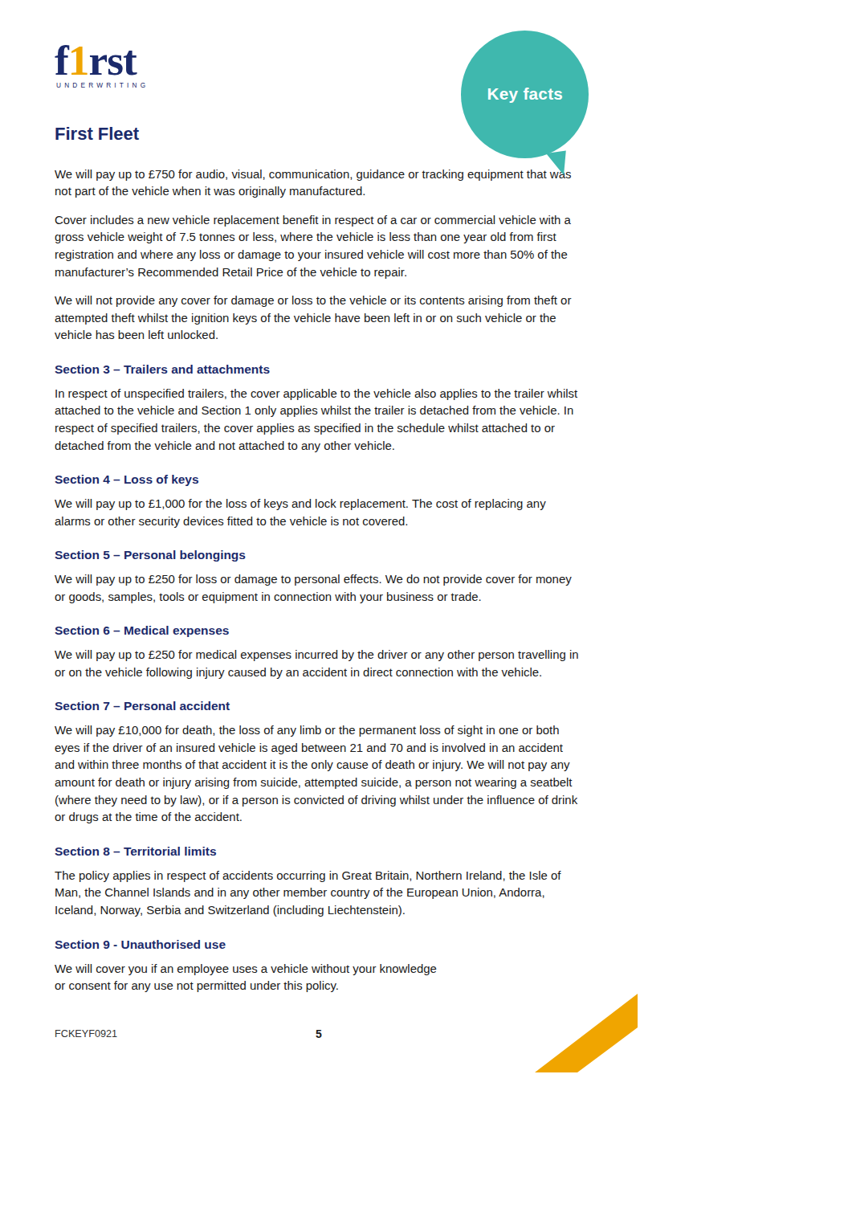f1rst
UNDERWRITING
Key facts
First Fleet
We will pay up to £750 for audio, visual, communication, guidance or tracking equipment that was not part of the vehicle when it was originally manufactured.
Cover includes a new vehicle replacement benefit in respect of a car or commercial vehicle with a gross vehicle weight of 7.5 tonnes or less, where the vehicle is less than one year old from first registration and where any loss or damage to your insured vehicle will cost more than 50% of the manufacturer’s Recommended Retail Price of the vehicle to repair.
We will not provide any cover for damage or loss to the vehicle or its contents arising from theft or attempted theft whilst the ignition keys of the vehicle have been left in or on such vehicle or the vehicle has been left unlocked.
Section 3 – Trailers and attachments
In respect of unspecified trailers, the cover applicable to the vehicle also applies to the trailer whilst attached to the vehicle and Section 1 only applies whilst the trailer is detached from the vehicle. In respect of specified trailers, the cover applies as specified in the schedule whilst attached to or detached from the vehicle and not attached to any other vehicle.
Section 4 – Loss of keys
We will pay up to £1,000 for the loss of keys and lock replacement. The cost of replacing any alarms or other security devices fitted to the vehicle is not covered.
Section 5 – Personal belongings
We will pay up to £250 for loss or damage to personal effects. We do not provide cover for money or goods, samples, tools or equipment in connection with your business or trade.
Section 6 – Medical expenses
We will pay up to £250 for medical expenses incurred by the driver or any other person travelling in or on the vehicle following injury caused by an accident in direct connection with the vehicle.
Section 7 – Personal accident
We will pay £10,000 for death, the loss of any limb or the permanent loss of sight in one or both eyes if the driver of an insured vehicle is aged between 21 and 70 and is involved in an accident and within three months of that accident it is the only cause of death or injury. We will not pay any amount for death or injury arising from suicide, attempted suicide, a person not wearing a seatbelt (where they need to by law), or if a person is convicted of driving whilst under the influence of drink or drugs at the time of the accident.
Section 8 – Territorial limits
The policy applies in respect of accidents occurring in Great Britain, Northern Ireland, the Isle of Man, the Channel Islands and in any other member country of the European Union, Andorra, Iceland, Norway, Serbia and Switzerland (including Liechtenstein).
Section 9 - Unauthorised use
We will cover you if an employee uses a vehicle without your knowledge
or consent for any use not permitted under this policy.
5
FCKEYF0921